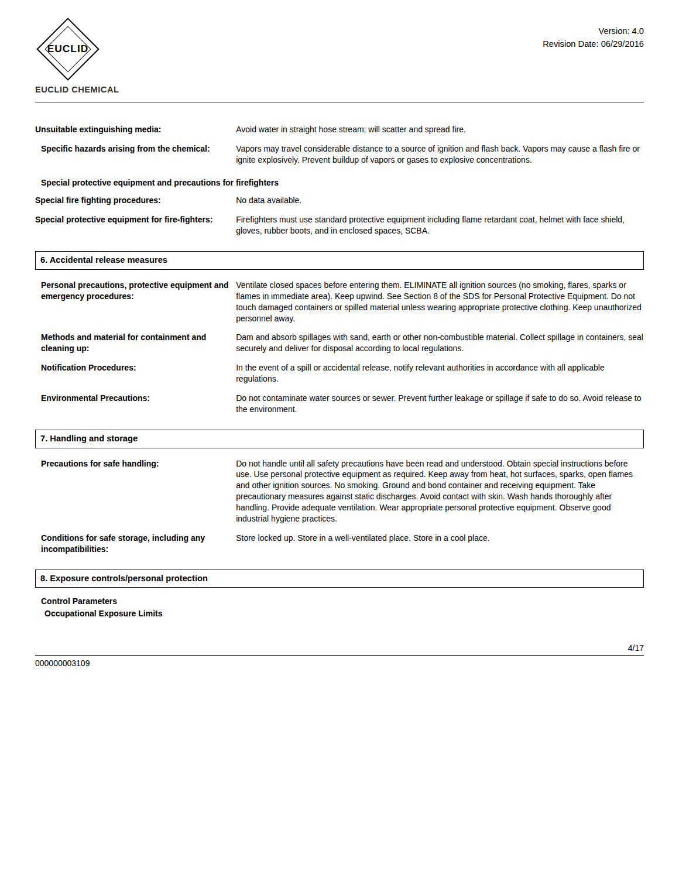EUCLID
EUCLID CHEMICAL
Version: 4.0
Revision Date: 06/29/2016
| Unsuitable extinguishing media: | Avoid water in straight hose stream; will scatter and spread fire. |
| Specific hazards arising from the chemical: | Vapors may travel considerable distance to a source of ignition and flash back. Vapors may cause a flash fire or ignite explosively. Prevent buildup of vapors or gases to explosive concentrations. |
Special protective equipment and precautions for firefighters
| Special fire fighting procedures: | No data available. |
| Special protective equipment for fire-fighters: | Firefighters must use standard protective equipment including flame retardant coat, helmet with face shield, gloves, rubber boots, and in enclosed spaces, SCBA. |
6. Accidental release measures
| Personal precautions, protective equipment and emergency procedures: | Ventilate closed spaces before entering them. ELIMINATE all ignition sources (no smoking, flares, sparks or flames in immediate area). Keep upwind. See Section 8 of the SDS for Personal Protective Equipment. Do not touch damaged containers or spilled material unless wearing appropriate protective clothing. Keep unauthorized personnel away. |
| Methods and material for containment and cleaning up: | Dam and absorb spillages with sand, earth or other non-combustible material. Collect spillage in containers, seal securely and deliver for disposal according to local regulations. |
| Notification Procedures: | In the event of a spill or accidental release, notify relevant authorities in accordance with all applicable regulations. |
| Environmental Precautions: | Do not contaminate water sources or sewer. Prevent further leakage or spillage if safe to do so. Avoid release to the environment. |
7. Handling and storage
| Precautions for safe handling: | Do not handle until all safety precautions have been read and understood. Obtain special instructions before use. Use personal protective equipment as required. Keep away from heat, hot surfaces, sparks, open flames and other ignition sources. No smoking. Ground and bond container and receiving equipment. Take precautionary measures against static discharges. Avoid contact with skin. Wash hands thoroughly after handling. Provide adequate ventilation. Wear appropriate personal protective equipment. Observe good industrial hygiene practices. |
| Conditions for safe storage, including any incompatibilities: | Store locked up. Store in a well-ventilated place. Store in a cool place. |
8. Exposure controls/personal protection
Control Parameters
Occupational Exposure Limits
4/17
000000003109